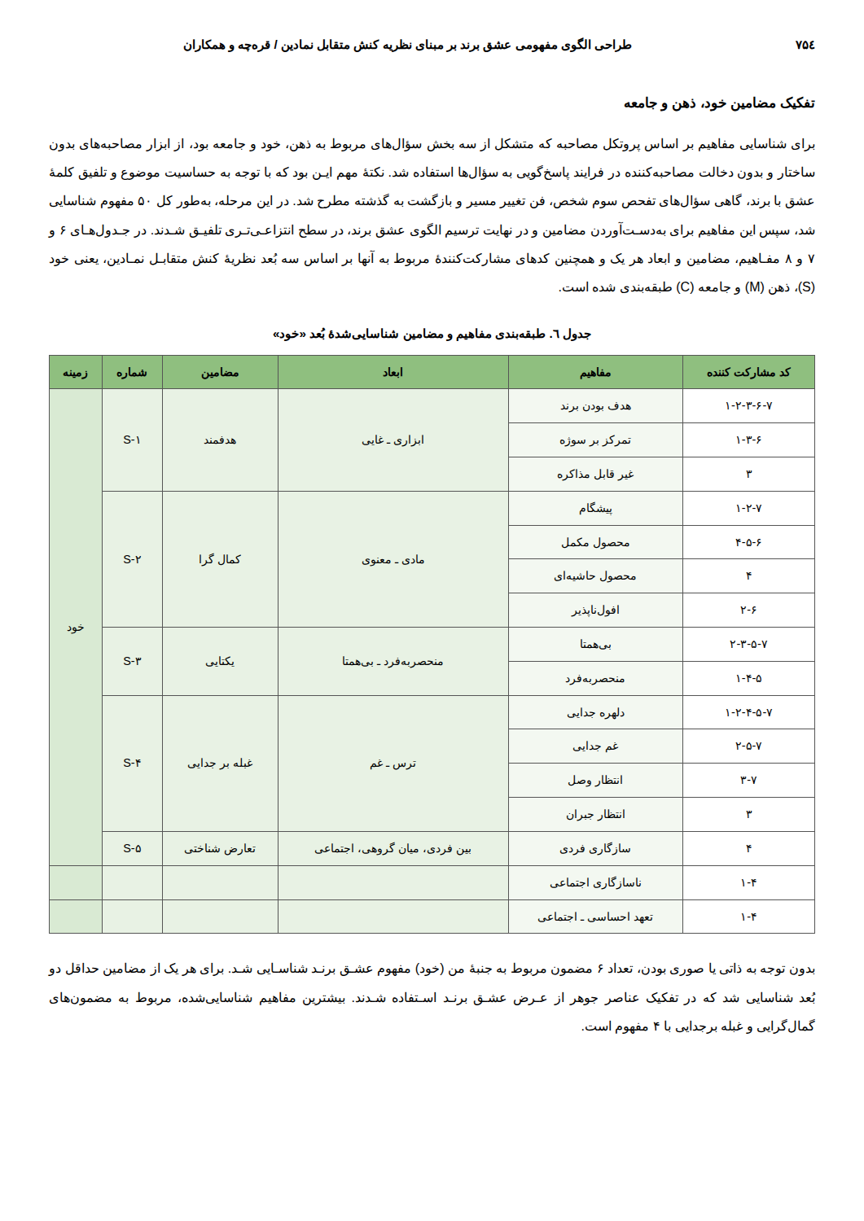۷۵٤ طراحی الگوی مفهومی عشق برند بر مبنای نظریه کنش متقابل نمادین / قره‌چه و همکاران
تفکیک مضامین خود، ذهن و جامعه
برای شناسایی مفاهیم بر اساس پروتکل مصاحبه که متشکل از سه بخش سؤال‌های مربوط به ذهن، خود و جامعه بود، از ابزار مصاحبه‌های بدون ساختار و بدون دخالت مصاحبه‌کننده در فرایند پاسخ‌گویی به سؤال‌ها استفاده شد. نکتۀ مهم ایـن بود که با توجه به حساسیت موضوع و تلفیق کلمۀ عشق با برند، گاهی سؤال‌های تفحص سوم شخص، فن تغییر مسیر و بازگشت به گذشته مطرح شد. در این مرحله، به‌طور کل ۵۰ مفهوم شناسایی شد، سپس این مفاهیم برای به‌دسـت‌آوردن مضامین و در نهایت ترسیم الگوی عشق برند، در سطح انتزاعـی‌تـری تلفیـق شـدند. در جـدول‌هـای ۶ و ۷ و ۸ مفـاهیم، مضامین و ابعاد هر یک و همچنین کدهای مشارکت‌کنندۀ مربوط به آنها بر اساس سه بُعد نظریۀ کنش متقابـل نمـادین، یعنی خود (S)، ذهن (M) و جامعه (C) طبقه‌بندی شده است.
جدول ٦. طبقه‌بندی مفاهیم و مضامین شناسایی‌شدۀ بُعد «خود»
| کد مشارکت کننده | مفاهیم | ابعاد | مضامین | شماره | زمینه |
| --- | --- | --- | --- | --- | --- |
| ۱-۲-۳-۶-۷ | هدف بودن برند | ابزاری ـ غایی | هدفمند | S-۱ | خود |
| ۱-۳-۶ | تمرکز بر سوژه |
| ۳ | غیر قابل مذاکره |
| ۱-۲-۷ | پیشگام | مادی ـ معنوی | کمال گرا | S-۲ |
| ۴-۵-۶ | محصول مکمل |
| ۴ | محصول حاشیه‌ای |
| ۲-۶ | افول‌ناپذیر |
| ۲-۳-۵-۷ | بی‌همتا | منحصربه‌فرد ـ بی‌همتا | یکتایی | S-۳ |
| ۱-۴-۵ | منحصربه‌فرد |
| ۱-۲-۴-۵-۷ | دلهره جدایی | ترس ـ غم | غبله بر جدایی | S-۴ |
| ۲-۵-۷ | غم جدایی |
| ۳-۷ | انتظار وصل |
| ۳ | انتظار جبران |
| ۴ | سازگاری فردی | بین فردی، میان گروهی، اجتماعی | تعارض شناختی | S-۵ |
| ۱-۴ | ناسازگاری اجتماعی | | | | |
| ۱-۴ | تعهد احساسی ـ اجتماعی | | | | |
بدون توجه به ذاتی یا صوری بودن، تعداد ۶ مضمون مربوط به جنبۀ من (خود) مفهوم عشـق برنـد شناسـایی شـد. برای هر یک از مضامین حداقل دو بُعد شناسایی شد که در تفکیک عناصر جوهر از عـرض عشـق برنـد اسـتفاده شـدند. بیشترین مفاهیم شناسایی‌شده، مربوط به مضمون‌های گمال‌گرایی و غبله برجدایی با ۴ مفهوم است.